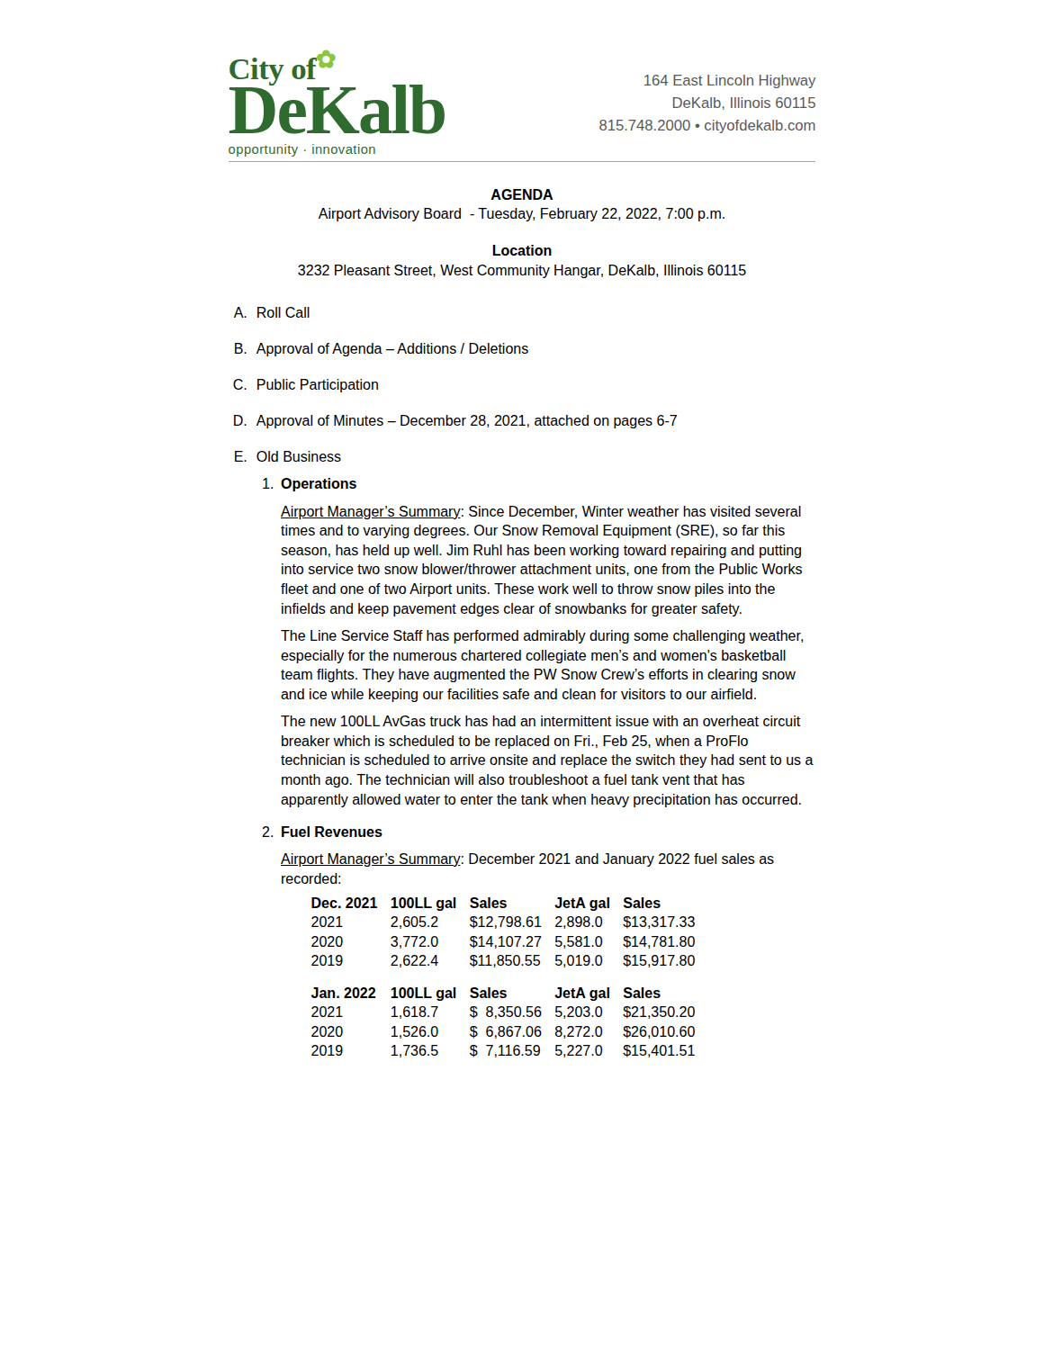City of✿ DeKalb opportunity · innovation
164 East Lincoln Highway
DeKalb, Illinois 60115
815.748.2000 • cityofdekalb.com
AGENDA
Airport Advisory Board - Tuesday, February 22, 2022, 7:00 p.m.
Location
3232 Pleasant Street, West Community Hangar, DeKalb, Illinois 60115
Roll Call
Approval of Agenda – Additions / Deletions
Public Participation
Approval of Minutes – December 28, 2021, attached on pages 6-7
Old Business
Operations
Airport Manager’s Summary: Since December, Winter weather has visited several times and to varying degrees. Our Snow Removal Equipment (SRE), so far this season, has held up well. Jim Ruhl has been working toward repairing and putting into service two snow blower/thrower attachment units, one from the Public Works fleet and one of two Airport units. These work well to throw snow piles into the infields and keep pavement edges clear of snowbanks for greater safety.
The Line Service Staff has performed admirably during some challenging weather, especially for the numerous chartered collegiate men’s and women's basketball team flights. They have augmented the PW Snow Crew’s efforts in clearing snow and ice while keeping our facilities safe and clean for visitors to our airfield.
The new 100LL AvGas truck has had an intermittent issue with an overheat circuit breaker which is scheduled to be replaced on Fri., Feb 25, when a ProFlo technician is scheduled to arrive onsite and replace the switch they had sent to us a month ago. The technician will also troubleshoot a fuel tank vent that has apparently allowed water to enter the tank when heavy precipitation has occurred.
Fuel Revenues
Airport Manager’s Summary: December 2021 and January 2022 fuel sales as recorded:
| Dec. 2021 | 100LL gal | Sales | JetA gal | Sales |
| --- | --- | --- | --- | --- |
| 2021 | 2,605.2 | $12,798.61 | 2,898.0 | $13,317.33 |
| 2020 | 3,772.0 | $14,107.27 | 5,581.0 | $14,781.80 |
| 2019 | 2,622.4 | $11,850.55 | 5,019.0 | $15,917.80 |
| Jan. 2022 | 100LL gal | Sales | JetA gal | Sales |
| 2021 | 1,618.7 | $ 8,350.56 | 5,203.0 | $21,350.20 |
| 2020 | 1,526.0 | $ 6,867.06 | 8,272.0 | $26,010.60 |
| 2019 | 1,736.5 | $ 7,116.59 | 5,227.0 | $15,401.51 |